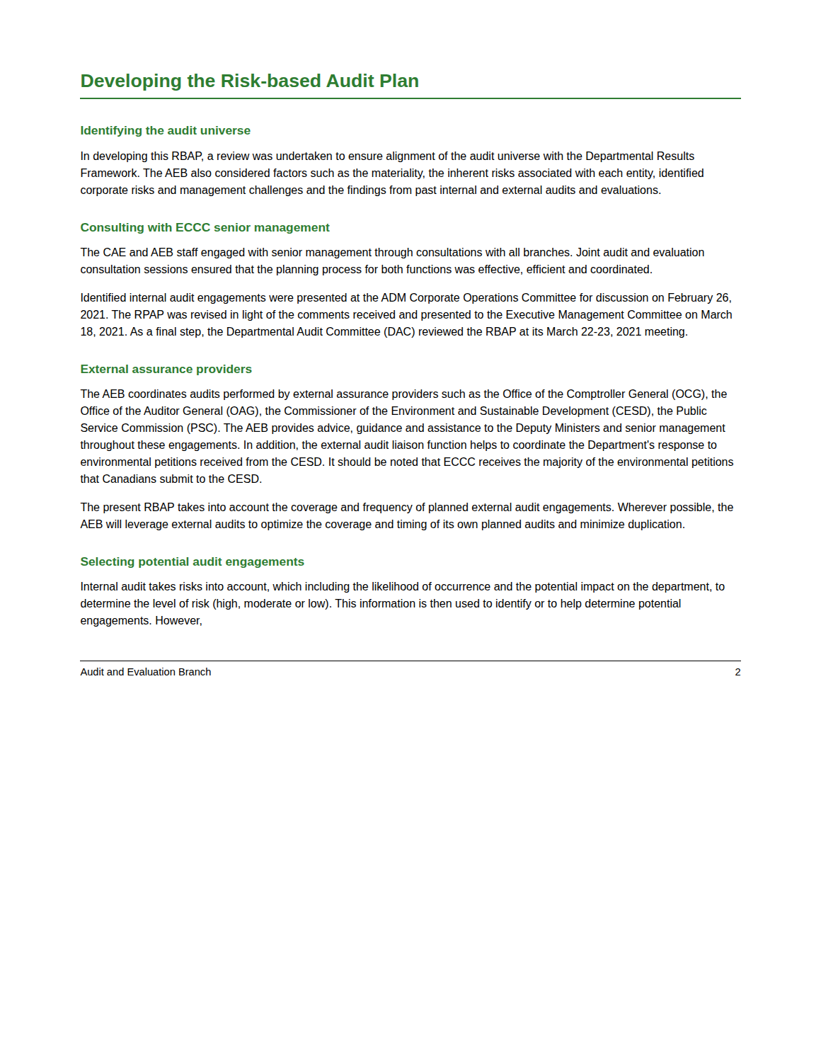Developing the Risk-based Audit Plan
Identifying the audit universe
In developing this RBAP, a review was undertaken to ensure alignment of the audit universe with the Departmental Results Framework. The AEB also considered factors such as the materiality, the inherent risks associated with each entity, identified corporate risks and management challenges and the findings from past internal and external audits and evaluations.
Consulting with ECCC senior management
The CAE and AEB staff engaged with senior management through consultations with all branches. Joint audit and evaluation consultation sessions ensured that the planning process for both functions was effective, efficient and coordinated.
Identified internal audit engagements were presented at the ADM Corporate Operations Committee for discussion on February 26, 2021. The RPAP was revised in light of the comments received and presented to the Executive Management Committee on March 18, 2021. As a final step, the Departmental Audit Committee (DAC) reviewed the RBAP at its March 22-23, 2021 meeting.
External assurance providers
The AEB coordinates audits performed by external assurance providers such as the Office of the Comptroller General (OCG), the Office of the Auditor General (OAG), the Commissioner of the Environment and Sustainable Development (CESD), the Public Service Commission (PSC). The AEB provides advice, guidance and assistance to the Deputy Ministers and senior management throughout these engagements. In addition, the external audit liaison function helps to coordinate the Department's response to environmental petitions received from the CESD. It should be noted that ECCC receives the majority of the environmental petitions that Canadians submit to the CESD.
The present RBAP takes into account the coverage and frequency of planned external audit engagements. Wherever possible, the AEB will leverage external audits to optimize the coverage and timing of its own planned audits and minimize duplication.
Selecting potential audit engagements
Internal audit takes risks into account, which including the likelihood of occurrence and the potential impact on the department, to determine the level of risk (high, moderate or low). This information is then used to identify or to help determine potential engagements. However,
Audit and Evaluation Branch 2